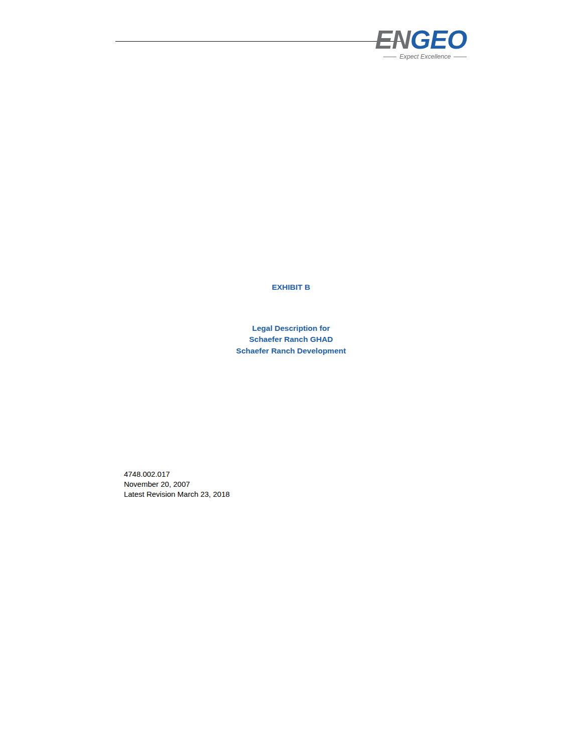EN GEO
Expect Excellence
EXHIBIT B
Legal Description for
Schaefer Ranch GHAD
Schaefer Ranch Development
4748.002.017
November 20, 2007
Latest Revision March 23, 2018